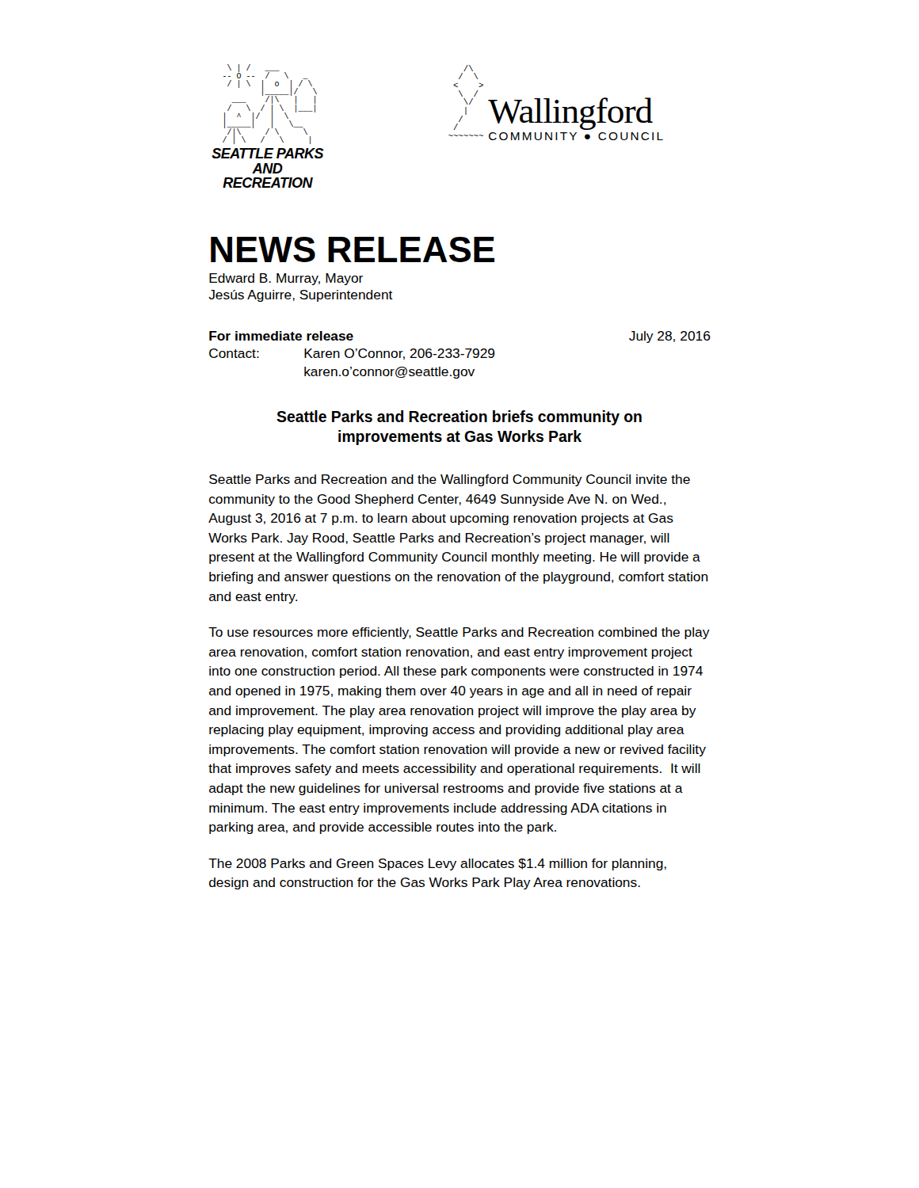\ | / ___ -- O -- / \ _ / | \ | o | / \ |_____|/ \ ___ /|\ | | / \ / | \ |___| | ^ |/ | \ |_____| | \__ /|\ / \ \ / | \ / \ |
SEATTLE PARKS
AND RECREATION
/\ / \ < > \ / \/ | / / ~~~~~~~
Wallingford
COMMUNITY ● COUNCIL
NEWS RELEASE
Edward B. Murray, Mayor
Jesús Aguirre, Superintendent
For immediate release July 28, 2016
Contact: Karen O’Connor, 206-233-7929
karen.o’connor@seattle.gov
Seattle Parks and Recreation briefs community on
improvements at Gas Works Park
Seattle Parks and Recreation and the Wallingford Community Council invite the community to the Good Shepherd Center, 4649 Sunnyside Ave N. on Wed., August 3, 2016 at 7 p.m. to learn about upcoming renovation projects at Gas Works Park. Jay Rood, Seattle Parks and Recreation’s project manager, will present at the Wallingford Community Council monthly meeting. He will provide a briefing and answer questions on the renovation of the playground, comfort station and east entry.
To use resources more efficiently, Seattle Parks and Recreation combined the play area renovation, comfort station renovation, and east entry improvement project into one construction period. All these park components were constructed in 1974 and opened in 1975, making them over 40 years in age and all in need of repair and improvement. The play area renovation project will improve the play area by replacing play equipment, improving access and providing additional play area improvements. The comfort station renovation will provide a new or revived facility that improves safety and meets accessibility and operational requirements. It will adapt the new guidelines for universal restrooms and provide five stations at a minimum. The east entry improvements include addressing ADA citations in parking area, and provide accessible routes into the park.
The 2008 Parks and Green Spaces Levy allocates $1.4 million for planning, design and construction for the Gas Works Park Play Area renovations.